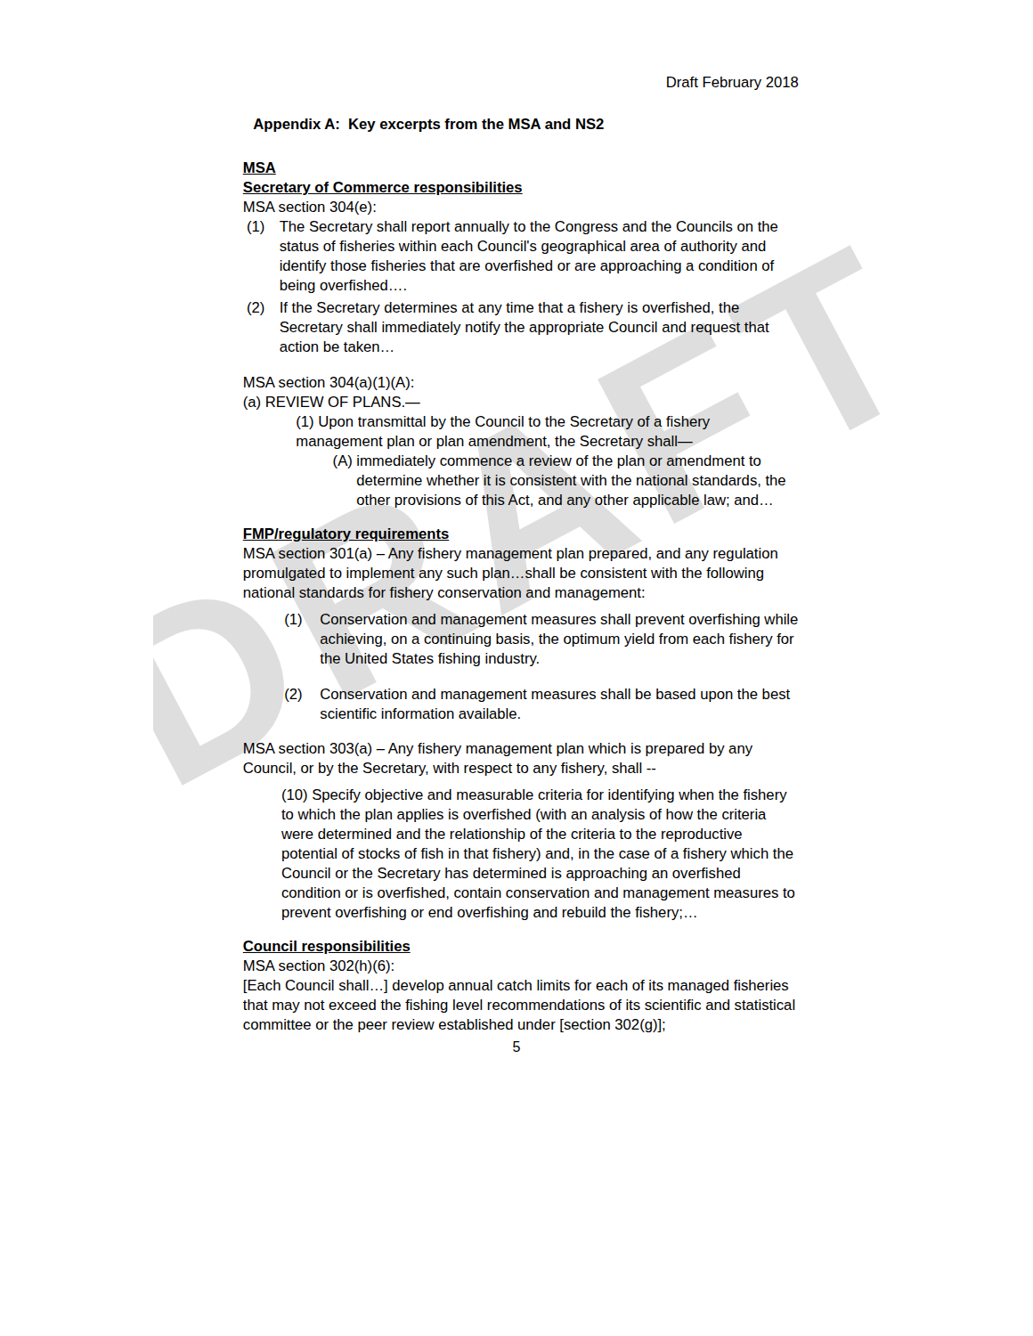DRAFT
Draft February 2018
Appendix A: Key excerpts from the MSA and NS2
MSA
Secretary of Commerce responsibilities
MSA section 304(e):
(1) The Secretary shall report annually to the Congress and the Councils on the status of fisheries within each Council's geographical area of authority and identify those fisheries that are overfished or are approaching a condition of being overfished….
(2) If the Secretary determines at any time that a fishery is overfished, the Secretary shall immediately notify the appropriate Council and request that action be taken…
MSA section 304(a)(1)(A):
(a) REVIEW OF PLANS.—
(1) Upon transmittal by the Council to the Secretary of a fishery management plan or plan amendment, the Secretary shall—
(A) immediately commence a review of the plan or amendment to determine whether it is consistent with the national standards, the other provisions of this Act, and any other applicable law; and…
FMP/regulatory requirements
MSA section 301(a) – Any fishery management plan prepared, and any regulation promulgated to implement any such plan…shall be consistent with the following national standards for fishery conservation and management:
(1) Conservation and management measures shall prevent overfishing while achieving, on a continuing basis, the optimum yield from each fishery for the United States fishing industry.
(2) Conservation and management measures shall be based upon the best scientific information available.
MSA section 303(a) – Any fishery management plan which is prepared by any Council, or by the Secretary, with respect to any fishery, shall --
(10) Specify objective and measurable criteria for identifying when the fishery to which the plan applies is overfished (with an analysis of how the criteria were determined and the relationship of the criteria to the reproductive potential of stocks of fish in that fishery) and, in the case of a fishery which the Council or the Secretary has determined is approaching an overfished condition or is overfished, contain conservation and management measures to prevent overfishing or end overfishing and rebuild the fishery;…
Council responsibilities
MSA section 302(h)(6):
[Each Council shall…] develop annual catch limits for each of its managed fisheries that may not exceed the fishing level recommendations of its scientific and statistical committee or the peer review established under [section 302(g)];
5